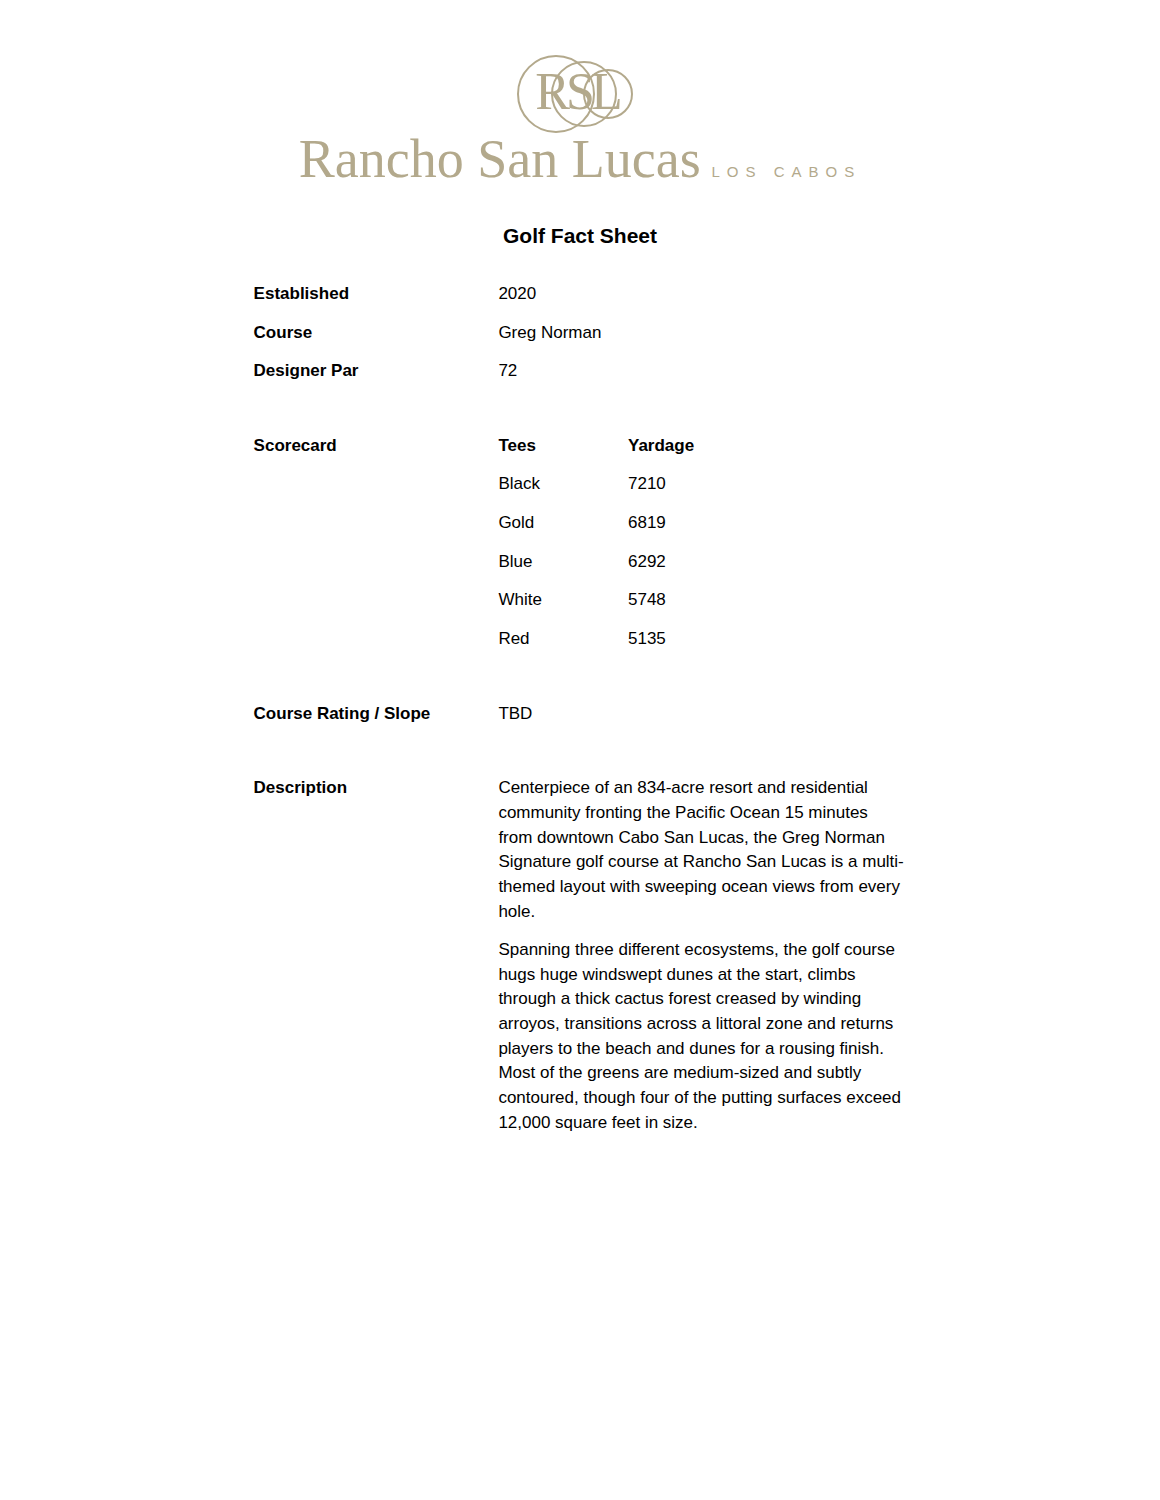RSL Rancho San Lucas LOS CABOS
Golf Fact Sheet
| Established | 2020 |
| Course | Greg Norman |
| Designer Par | 72 |
| Scorecard | / Tees / Yardage / / --- / --- / / Black / 7210 / / Gold / 6819 / / Blue / 6292 / / White / 5748 / / Red / 5135 / |
| Course Rating / Slope | TBD |
| Description | Centerpiece of an 834-acre resort and residential community fronting the Pacific Ocean 15 minutes from downtown Cabo San Lucas, the Greg Norman Signature golf course at Rancho San Lucas is a multi-themed layout with sweeping ocean views from every hole. Spanning three different ecosystems, the golf course hugs huge windswept dunes at the start, climbs through a thick cactus forest creased by winding arroyos, transitions across a littoral zone and returns players to the beach and dunes for a rousing finish. Most of the greens are medium-sized and subtly contoured, though four of the putting surfaces exceed 12,000 square feet in size. |